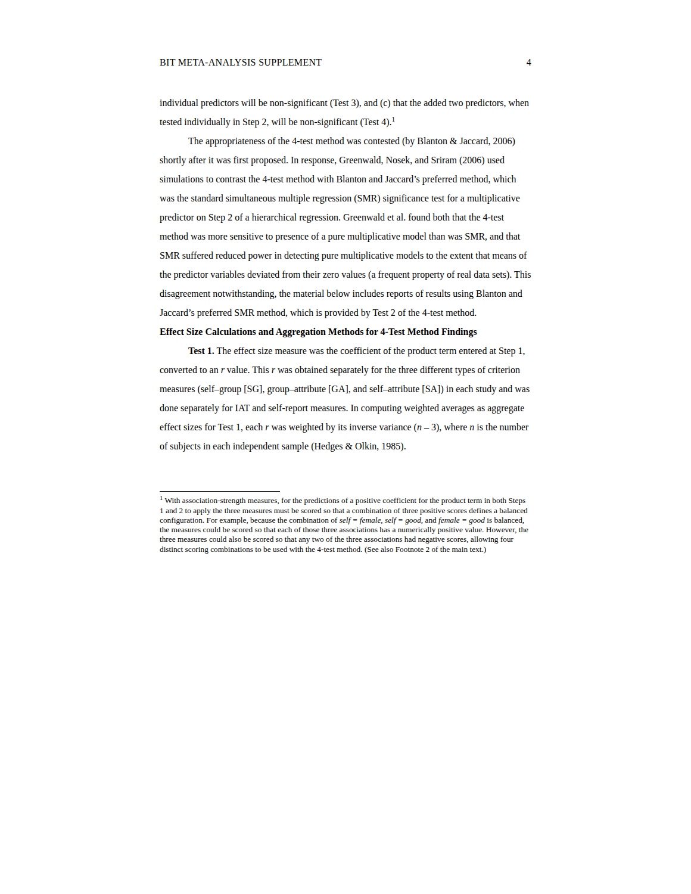BIT Meta-Analysis Supplement 4
individual predictors will be non-significant (Test 3), and (c) that the added two predictors, when tested individually in Step 2, will be non-significant (Test 4).1
The appropriateness of the 4-test method was contested (by Blanton & Jaccard, 2006) shortly after it was first proposed. In response, Greenwald, Nosek, and Sriram (2006) used simulations to contrast the 4-test method with Blanton and Jaccard’s preferred method, which was the standard simultaneous multiple regression (SMR) significance test for a multiplicative predictor on Step 2 of a hierarchical regression. Greenwald et al. found both that the 4-test method was more sensitive to presence of a pure multiplicative model than was SMR, and that SMR suffered reduced power in detecting pure multiplicative models to the extent that means of the predictor variables deviated from their zero values (a frequent property of real data sets). This disagreement notwithstanding, the material below includes reports of results using Blanton and Jaccard’s preferred SMR method, which is provided by Test 2 of the 4-test method.
Effect Size Calculations and Aggregation Methods for 4-Test Method Findings
Test 1. The effect size measure was the coefficient of the product term entered at Step 1, converted to an r value. This r was obtained separately for the three different types of criterion measures (self–group [SG], group–attribute [GA], and self–attribute [SA]) in each study and was done separately for IAT and self-report measures. In computing weighted averages as aggregate effect sizes for Test 1, each r was weighted by its inverse variance (n – 3), where n is the number of subjects in each independent sample (Hedges & Olkin, 1985).
1 With association-strength measures, for the predictions of a positive coefficient for the product term in both Steps 1 and 2 to apply the three measures must be scored so that a combination of three positive scores defines a balanced configuration. For example, because the combination of self = female, self = good, and female = good is balanced, the measures could be scored so that each of those three associations has a numerically positive value. However, the three measures could also be scored so that any two of the three associations had negative scores, allowing four distinct scoring combinations to be used with the 4-test method. (See also Footnote 2 of the main text.)